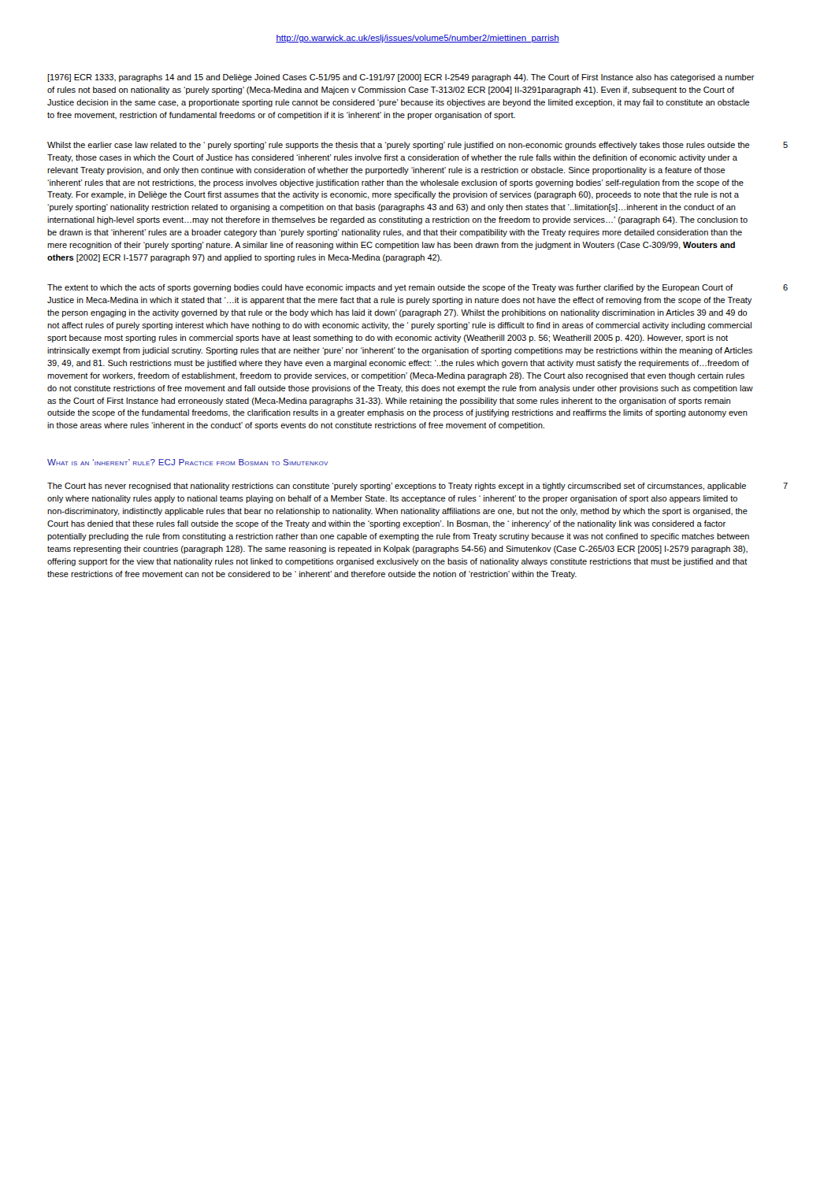http://go.warwick.ac.uk/eslj/issues/volume5/number2/miettinen_parrish
[1976] ECR 1333, paragraphs 14 and 15 and Deliège Joined Cases C-51/95 and C-191/97 [2000] ECR I-2549 paragraph 44). The Court of First Instance also has categorised a number of rules not based on nationality as ‘purely sporting’ (Meca-Medina and Majcen v Commission Case T-313/02 ECR [2004] II-3291paragraph 41). Even if, subsequent to the Court of Justice decision in the same case, a proportionate sporting rule cannot be considered ‘pure’ because its objectives are beyond the limited exception, it may fail to constitute an obstacle to free movement, restriction of fundamental freedoms or of competition if it is ‘inherent’ in the proper organisation of sport.
5
Whilst the earlier case law related to the ‘ purely sporting’ rule supports the thesis that a ‘purely sporting’ rule justified on non-economic grounds effectively takes those rules outside the Treaty, those cases in which the Court of Justice has considered ‘inherent’ rules involve first a consideration of whether the rule falls within the definition of economic activity under a relevant Treaty provision, and only then continue with consideration of whether the purportedly ‘inherent’ rule is a restriction or obstacle. Since proportionality is a feature of those ‘inherent’ rules that are not restrictions, the process involves objective justification rather than the wholesale exclusion of sports governing bodies’ self-regulation from the scope of the Treaty. For example, in Deliège the Court first assumes that the activity is economic, more specifically the provision of services (paragraph 60), proceeds to note that the rule is not a ‘purely sporting’ nationality restriction related to organising a competition on that basis (paragraphs 43 and 63) and only then states that ‘..limitation[s]…inherent in the conduct of an international high-level sports event…may not therefore in themselves be regarded as constituting a restriction on the freedom to provide services…’ (paragraph 64). The conclusion to be drawn is that ‘inherent’ rules are a broader category than ‘purely sporting’ nationality rules, and that their compatibility with the Treaty requires more detailed consideration than the mere recognition of their ‘purely sporting’ nature. A similar line of reasoning within EC competition law has been drawn from the judgment in Wouters (Case C-309/99, Wouters and others [2002] ECR I-1577 paragraph 97) and applied to sporting rules in Meca-Medina (paragraph 42).
6
The extent to which the acts of sports governing bodies could have economic impacts and yet remain outside the scope of the Treaty was further clarified by the European Court of Justice in Meca-Medina in which it stated that ‘…it is apparent that the mere fact that a rule is purely sporting in nature does not have the effect of removing from the scope of the Treaty the person engaging in the activity governed by that rule or the body which has laid it down’ (paragraph 27). Whilst the prohibitions on nationality discrimination in Articles 39 and 49 do not affect rules of purely sporting interest which have nothing to do with economic activity, the ‘ purely sporting’ rule is difficult to find in areas of commercial activity including commercial sport because most sporting rules in commercial sports have at least something to do with economic activity (Weatherill 2003 p. 56; Weatherill 2005 p. 420). However, sport is not intrinsically exempt from judicial scrutiny. Sporting rules that are neither ‘pure’ nor ‘inherent’ to the organisation of sporting competitions may be restrictions within the meaning of Articles 39, 49, and 81. Such restrictions must be justified where they have even a marginal economic effect: ‘..the rules which govern that activity must satisfy the requirements of…freedom of movement for workers, freedom of establishment, freedom to provide services, or competition’ (Meca-Medina paragraph 28). The Court also recognised that even though certain rules do not constitute restrictions of free movement and fall outside those provisions of the Treaty, this does not exempt the rule from analysis under other provisions such as competition law as the Court of First Instance had erroneously stated (Meca-Medina paragraphs 31-33). While retaining the possibility that some rules inherent to the organisation of sports remain outside the scope of the fundamental freedoms, the clarification results in a greater emphasis on the process of justifying restrictions and reaffirms the limits of sporting autonomy even in those areas where rules ‘inherent in the conduct’ of sports events do not constitute restrictions of free movement of competition.
What is an ‘inherent’ rule? ECJ Practice from Bosman to Simutenkov
7
The Court has never recognised that nationality restrictions can constitute ‘purely sporting’ exceptions to Treaty rights except in a tightly circumscribed set of circumstances, applicable only where nationality rules apply to national teams playing on behalf of a Member State. Its acceptance of rules ‘ inherent’ to the proper organisation of sport also appears limited to non-discriminatory, indistinctly applicable rules that bear no relationship to nationality. When nationality affiliations are one, but not the only, method by which the sport is organised, the Court has denied that these rules fall outside the scope of the Treaty and within the ‘sporting exception’. In Bosman, the ‘ inherency’ of the nationality link was considered a factor potentially precluding the rule from constituting a restriction rather than one capable of exempting the rule from Treaty scrutiny because it was not confined to specific matches between teams representing their countries (paragraph 128). The same reasoning is repeated in Kolpak (paragraphs 54-56) and Simutenkov (Case C-265/03 ECR [2005] I-2579 paragraph 38), offering support for the view that nationality rules not linked to competitions organised exclusively on the basis of nationality always constitute restrictions that must be justified and that these restrictions of free movement can not be considered to be ‘ inherent’ and therefore outside the notion of ‘restriction’ within the Treaty.